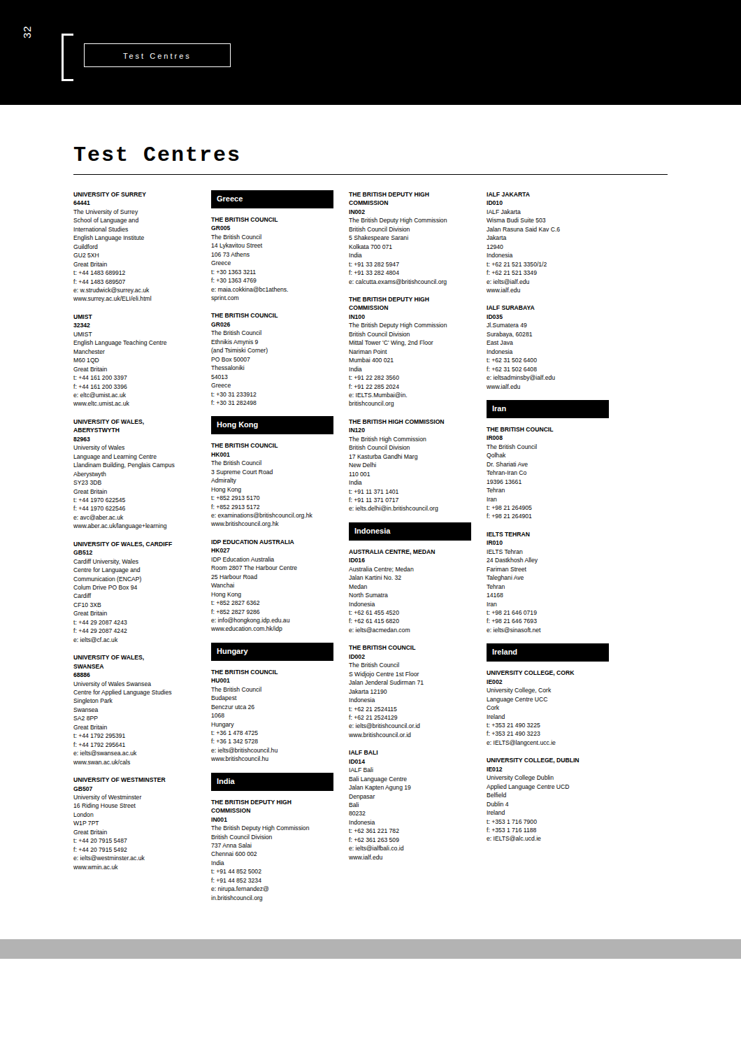32
Test Centres
Test Centres
University of Surrey
64441
The University of Surrey
School of Language and
International Studies
English Language Institute
Guildford
GU2 5XH
Great Britain
t: +44 1483 689912
f: +44 1483 689507
e: w.strudwick@surrey.ac.uk
www.surrey.ac.uk/ELI/eli.html
UMIST
32342
UMIST
English Language Teaching Centre
Manchester
M60 1QD
Great Britain
t: +44 161 200 3397
f: +44 161 200 3396
e: eltc@umist.ac.uk
www.eltc.umist.ac.uk
University of Wales,
Aberystwyth
82963
University of Wales
Language and Learning Centre
Llandinam Building, Penglais Campus
Aberystwyth
SY23 3DB
Great Britain
t: +44 1970 622545
f: +44 1970 622546
e: avc@aber.ac.uk
www.aber.ac.uk/language+learning
University of Wales, Cardiff
GB512
Cardiff University, Wales
Centre for Language and
Communication (ENCAP)
Colum Drive PO Box 94
Cardiff
CF10 3XB
Great Britain
t: +44 29 2087 4243
f: +44 29 2087 4242
e: ielts@cf.ac.uk
University of Wales,
Swansea
68886
University of Wales Swansea
Centre for Applied Language Studies
Singleton Park
Swansea
SA2 8PP
Great Britain
t: +44 1792 295391
f: +44 1792 295641
e: ielts@swansea.ac.uk
www.swan.ac.uk/cals
University of Westminster
GB507
University of Westminster
16 Riding House Street
London
W1P 7PT
Great Britain
t: +44 20 7915 5487
f: +44 20 7915 5492
e: ielts@westminster.ac.uk
www.wmin.ac.uk
Greece
The British Council
GR005
The British Council
14 Lykavitou Street
106 73 Athens
Greece
t: +30 1363 3211
f: +30 1363 4769
e: maia.cokkina@bc1athens.
sprint.com
The British Council
GR026
The British Council
Ethnikis Amynis 9
(and Tsimiski Corner)
PO Box 50007
Thessaloniki
54013
Greece
t: +30 31 233912
f: +30 31 282498
Hong Kong
The British Council
HK001
The British Council
3 Supreme Court Road
Admiralty
Hong Kong
t: +852 2913 5170
f: +852 2913 5172
e: examinations@britishcouncil.org.hk
www.britishcouncil.org.hk
IDP Education Australia
HK027
IDP Education Australia
Room 2807 The Harbour Centre
25 Harbour Road
Wanchai
Hong Kong
t: +852 2827 6362
f: +852 2827 9286
e: info@hongkong.idp.edu.au
www.education.com.hk/idp
Hungary
The British Council
HU001
The British Council
Budapest
Benczur utca 26
1068
Hungary
t: +36 1 478 4725
f: +36 1 342 5728
e: ielts@britishcouncil.hu
www.britishcouncil.hu
India
The British Deputy High
Commission
IN001
The British Deputy High Commission
British Council Division
737 Anna Salai
Chennai 600 002
India
t: +91 44 852 5002
f: +91 44 852 3234
e: nirupa.fernandez@
in.britishcouncil.org
The British Deputy High
Commission
IN002
The British Deputy High Commission
British Council Division
5 Shakespeare Sarani
Kolkata 700 071
India
t: +91 33 282 5947
f: +91 33 282 4804
e: calcutta.exams@britishcouncil.org
The British Deputy High
Commission
IN100
The British Deputy High Commission
British Council Division
Mittal Tower 'C' Wing, 2nd Floor
Nariman Point
Mumbai 400 021
India
t: +91 22 282 3560
f: +91 22 285 2024
e: IELTS.Mumbai@in.
britishcouncil.org
The British High Commission
IN120
The British High Commission
British Council Division
17 Kasturba Gandhi Marg
New Delhi
110 001
India
t: +91 11 371 1401
f: +91 11 371 0717
e: ielts.delhi@in.britishcouncil.org
Indonesia
Australia Centre, Medan
ID016
Australia Centre; Medan
Jalan Kartini No. 32
Medan
North Sumatra
Indonesia
t: +62 61 455 4520
f: +62 61 415 6820
e: ielts@acmedan.com
The British Council
ID002
The British Council
S Widjojo Centre 1st Floor
Jalan Jenderal Sudirman 71
Jakarta 12190
Indonesia
t: +62 21 2524115
f: +62 21 2524129
e: ielts@britishcouncil.or.id
www.britishcouncil.or.id
IALF Bali
ID014
IALF Bali
Bali Language Centre
Jalan Kapten Agung 19
Denpasar
Bali
80232
Indonesia
t: +62 361 221 782
f: +62 361 263 509
e: ielts@ialfbali.co.id
www.ialf.edu
IALF Jakarta
ID010
IALF Jakarta
Wisma Budi Suite 503
Jalan Rasuna Said Kav C.6
Jakarta
12940
Indonesia
t: +62 21 521 3350/1/2
f: +62 21 521 3349
e: ielts@ialf.edu
www.ialf.edu
IALF Surabaya
ID035
Jl.Sumatera 49
Surabaya, 60281
East Java
Indonesia
t: +62 31 502 6400
f: +62 31 502 6408
e: ieltsadminsby@ialf.edu
www.ialf.edu
Iran
The British Council
IR008
The British Council
Qolhak
Dr. Shariati Ave
Tehran-Iran Co
19396 13661
Tehran
Iran
t: +98 21 264905
f: +98 21 264901
IELTS Tehran
IR010
IELTS Tehran
24 Dastkhosh Alley
Fariman Street
Taleghani Ave
Tehran
14168
Iran
t: +98 21 646 0719
f: +98 21 646 7693
e: ielts@sinasoft.net
Ireland
University College, Cork
IE002
University College, Cork
Language Centre UCC
Cork
Ireland
t: +353 21 490 3225
f: +353 21 490 3223
e: IELTS@langcent.ucc.ie
University College, Dublin
IE012
University College Dublin
Applied Language Centre UCD
Belfield
Dublin 4
Ireland
t: +353 1 716 7900
f: +353 1 716 1188
e: IELTS@alc.ucd.ie